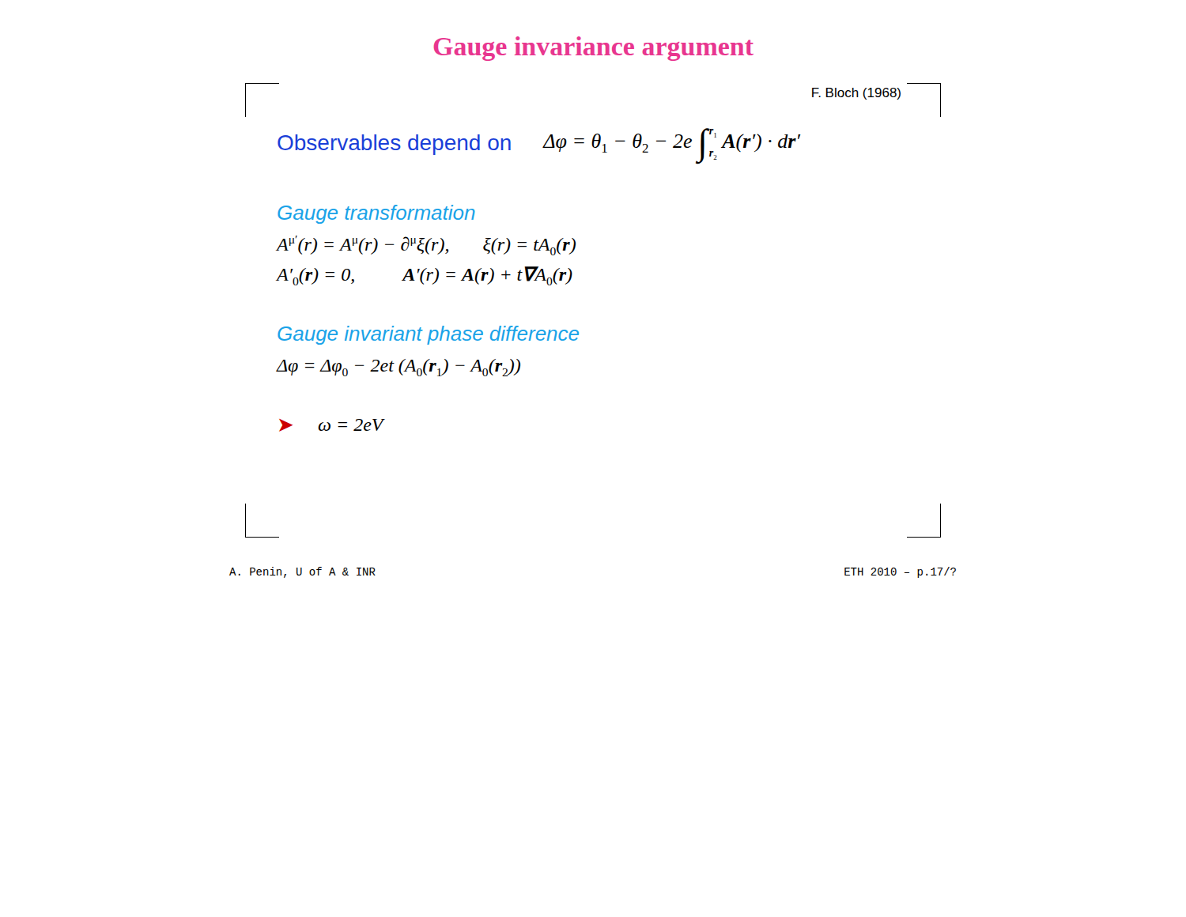Gauge invariance argument
F. Bloch (1968)
Observables depend on Δφ = θ1 − θ2 − 2e ∫ r1 r2 A(r′) · dr′
Gauge transformation
Aμ′(r) = Aμ(r) − ∂μξ(r), ξ(r) = tA0(r)
A′0(r) = 0, A′(r) = A(r) + t∇A0(r)
Gauge invariant phase difference
Δφ = Δφ0 − 2et (A0(r1) − A0(r2))
➤ ω = 2eV
A. Penin, U of A & INR ETH 2010 – p.17/?